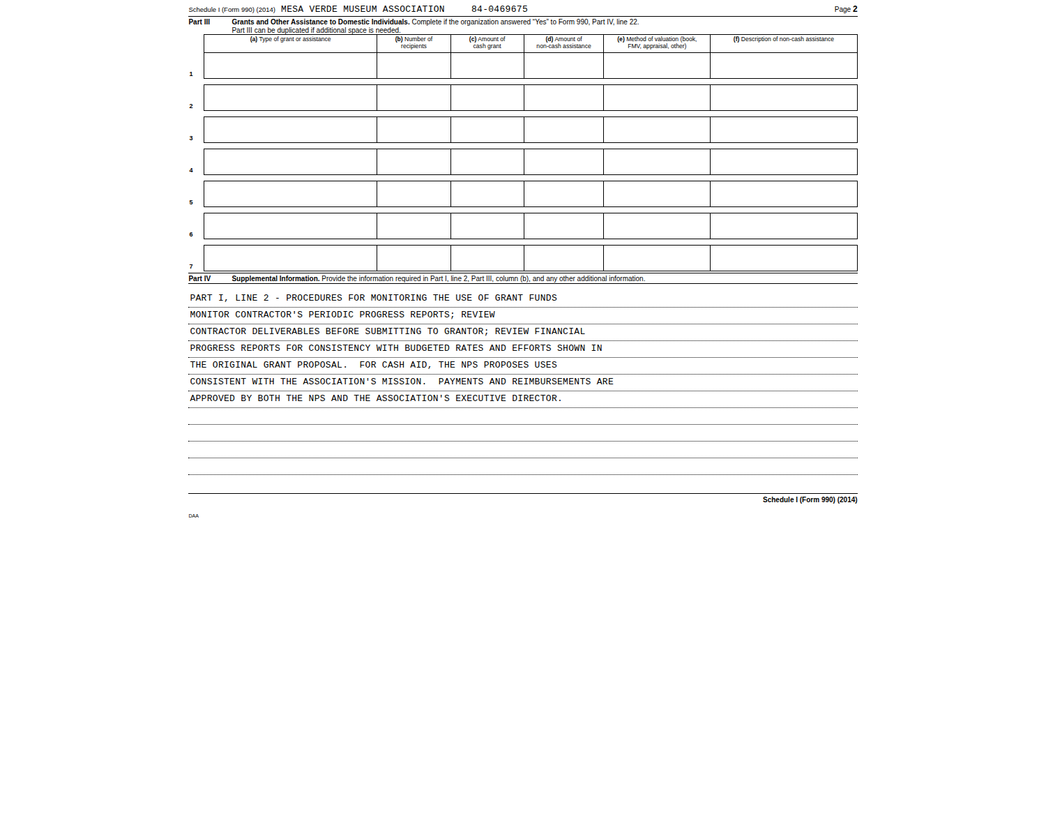Schedule I (Form 990) (2014) MESA VERDE MUSEUM ASSOCIATION 84-0469675
Page 2
Part III
Grants and Other Assistance to Domestic Individuals. Complete if the organization answered “Yes” to Form 990, Part IV, line 22.
Part III can be duplicated if additional space is needed.
| | (a) Type of grant or assistance | (b) Number of recipients | (c) Amount of cash grant | (d) Amount of non-cash assistance | (e) Method of valuation (book, FMV, appraisal, other) | (f) Description of non-cash assistance |
| --- | --- | --- | --- | --- | --- | --- |
| 1 | | | | | | |
| 2 | | | | | | |
| 3 | | | | | | |
| 4 | | | | | | |
| 5 | | | | | | |
| 6 | | | | | | |
| 7 | | | | | | |
Part IV
Supplemental Information. Provide the information required in Part I, line 2, Part III, column (b), and any other additional information.
PART I, LINE 2 - PROCEDURES FOR MONITORING THE USE OF GRANT FUNDS
MONITOR CONTRACTOR'S PERIODIC PROGRESS REPORTS; REVIEW
CONTRACTOR DELIVERABLES BEFORE SUBMITTING TO GRANTOR; REVIEW FINANCIAL
PROGRESS REPORTS FOR CONSISTENCY WITH BUDGETED RATES AND EFFORTS SHOWN IN
THE ORIGINAL GRANT PROPOSAL. FOR CASH AID, THE NPS PROPOSES USES
CONSISTENT WITH THE ASSOCIATION'S MISSION. PAYMENTS AND REIMBURSEMENTS ARE
APPROVED BY BOTH THE NPS AND THE ASSOCIATION'S EXECUTIVE DIRECTOR.
Schedule I (Form 990) (2014)
DAA